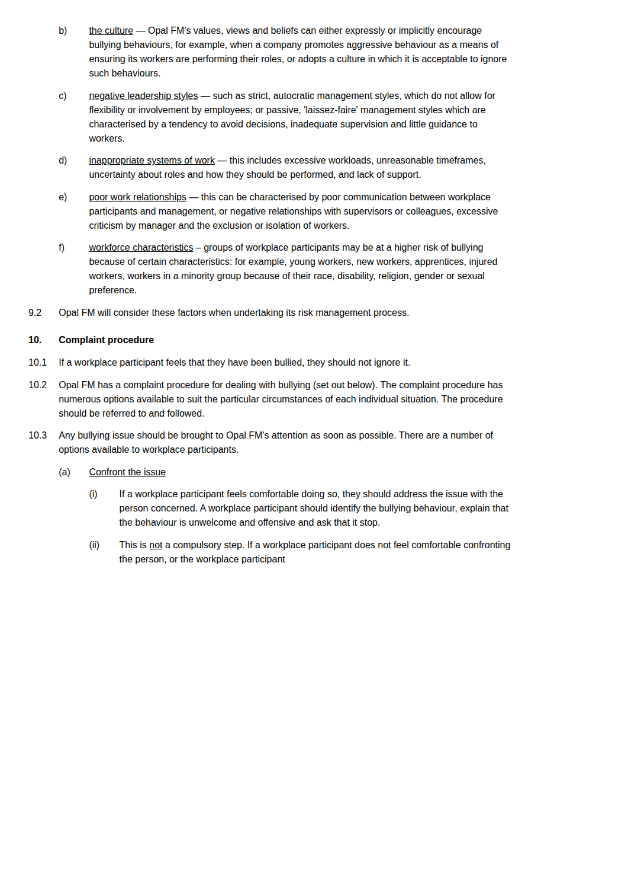b) the culture — Opal FM's values, views and beliefs can either expressly or implicitly encourage bullying behaviours, for example, when a company promotes aggressive behaviour as a means of ensuring its workers are performing their roles, or adopts a culture in which it is acceptable to ignore such behaviours.
c) negative leadership styles — such as strict, autocratic management styles, which do not allow for flexibility or involvement by employees; or passive, 'laissez-faire' management styles which are characterised by a tendency to avoid decisions, inadequate supervision and little guidance to workers.
d) inappropriate systems of work — this includes excessive workloads, unreasonable timeframes, uncertainty about roles and how they should be performed, and lack of support.
e) poor work relationships — this can be characterised by poor communication between workplace participants and management, or negative relationships with supervisors or colleagues, excessive criticism by manager and the exclusion or isolation of workers.
f) workforce characteristics – groups of workplace participants may be at a higher risk of bullying because of certain characteristics: for example, young workers, new workers, apprentices, injured workers, workers in a minority group because of their race, disability, religion, gender or sexual preference.
9.2 Opal FM will consider these factors when undertaking its risk management process.
10. Complaint procedure
10.1 If a workplace participant feels that they have been bullied, they should not ignore it.
10.2 Opal FM has a complaint procedure for dealing with bullying (set out below). The complaint procedure has numerous options available to suit the particular circumstances of each individual situation. The procedure should be referred to and followed.
10.3 Any bullying issue should be brought to Opal FM's attention as soon as possible. There are a number of options available to workplace participants.
(a) Confront the issue
(i) If a workplace participant feels comfortable doing so, they should address the issue with the person concerned. A workplace participant should identify the bullying behaviour, explain that the behaviour is unwelcome and offensive and ask that it stop.
(ii) This is not a compulsory step. If a workplace participant does not feel comfortable confronting the person, or the workplace participant